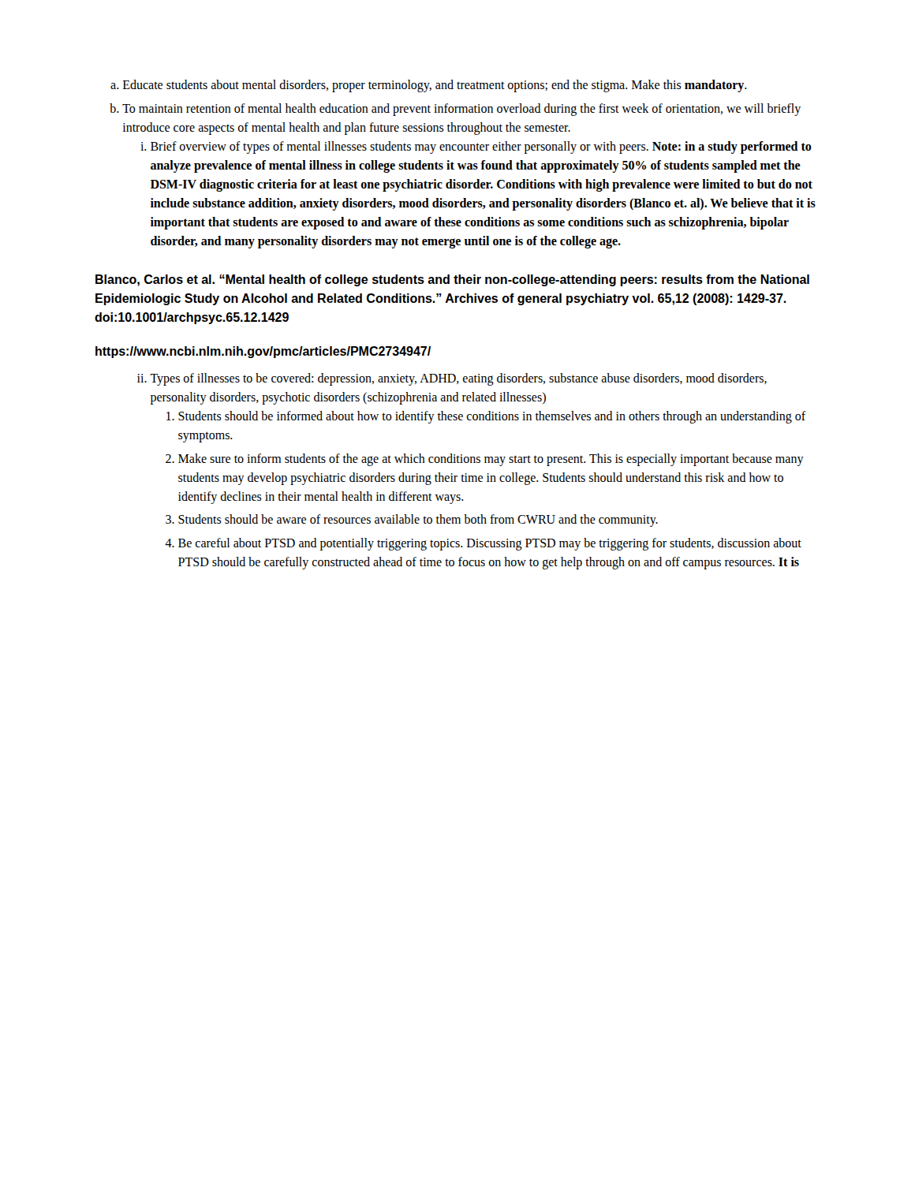Educate students about mental disorders, proper terminology, and treatment options; end the stigma. Make this mandatory.
To maintain retention of mental health education and prevent information overload during the first week of orientation, we will briefly introduce core aspects of mental health and plan future sessions throughout the semester.
Brief overview of types of mental illnesses students may encounter either personally or with peers. Note: in a study performed to analyze prevalence of mental illness in college students it was found that approximately 50% of students sampled met the DSM-IV diagnostic criteria for at least one psychiatric disorder. Conditions with high prevalence were limited to but do not include substance addition, anxiety disorders, mood disorders, and personality disorders (Blanco et. al). We believe that it is important that students are exposed to and aware of these conditions as some conditions such as schizophrenia, bipolar disorder, and many personality disorders may not emerge until one is of the college age.
Blanco, Carlos et al. “Mental health of college students and their non-college-attending peers: results from the National Epidemiologic Study on Alcohol and Related Conditions.” Archives of general psychiatry vol. 65,12 (2008): 1429-37. doi:10.1001/archpsyc.65.12.1429
https://www.ncbi.nlm.nih.gov/pmc/articles/PMC2734947/
Types of illnesses to be covered: depression, anxiety, ADHD, eating disorders, substance abuse disorders, mood disorders, personality disorders, psychotic disorders (schizophrenia and related illnesses)
Students should be informed about how to identify these conditions in themselves and in others through an understanding of symptoms.
Make sure to inform students of the age at which conditions may start to present. This is especially important because many students may develop psychiatric disorders during their time in college. Students should understand this risk and how to identify declines in their mental health in different ways.
Students should be aware of resources available to them both from CWRU and the community.
Be careful about PTSD and potentially triggering topics. Discussing PTSD may be triggering for students, discussion about PTSD should be carefully constructed ahead of time to focus on how to get help through on and off campus resources. It is